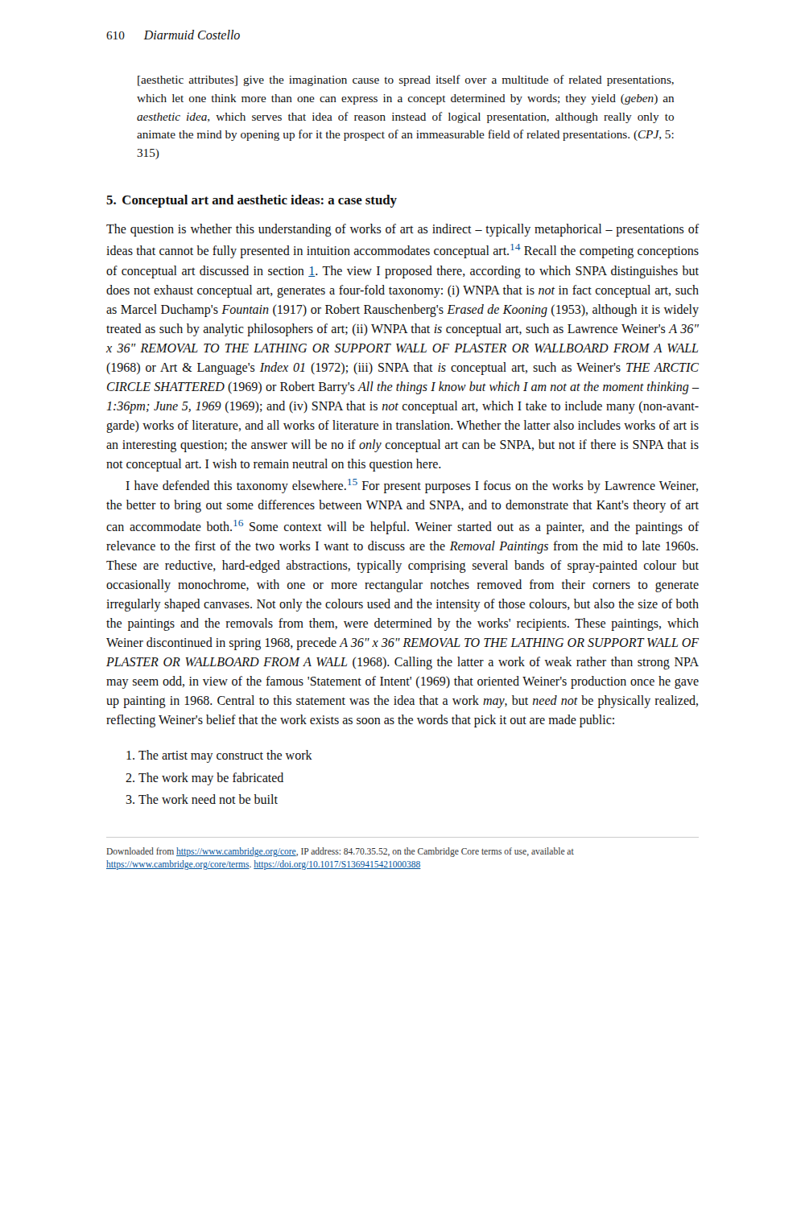610 Diarmuid Costello
[aesthetic attributes] give the imagination cause to spread itself over a multitude of related presentations, which let one think more than one can express in a concept determined by words; they yield (geben) an aesthetic idea, which serves that idea of reason instead of logical presentation, although really only to animate the mind by opening up for it the prospect of an immeasurable field of related presentations. (CPJ, 5: 315)
5. Conceptual art and aesthetic ideas: a case study
The question is whether this understanding of works of art as indirect – typically metaphorical – presentations of ideas that cannot be fully presented in intuition accommodates conceptual art.14 Recall the competing conceptions of conceptual art discussed in section 1. The view I proposed there, according to which SNPA distinguishes but does not exhaust conceptual art, generates a four-fold taxonomy: (i) WNPA that is not in fact conceptual art, such as Marcel Duchamp's Fountain (1917) or Robert Rauschenberg's Erased de Kooning (1953), although it is widely treated as such by analytic philosophers of art; (ii) WNPA that is conceptual art, such as Lawrence Weiner's A 36" x 36" REMOVAL TO THE LATHING OR SUPPORT WALL OF PLASTER OR WALLBOARD FROM A WALL (1968) or Art & Language's Index 01 (1972); (iii) SNPA that is conceptual art, such as Weiner's THE ARCTIC CIRCLE SHATTERED (1969) or Robert Barry's All the things I know but which I am not at the moment thinking – 1:36pm; June 5, 1969 (1969); and (iv) SNPA that is not conceptual art, which I take to include many (non-avant-garde) works of literature, and all works of literature in translation. Whether the latter also includes works of art is an interesting question; the answer will be no if only conceptual art can be SNPA, but not if there is SNPA that is not conceptual art. I wish to remain neutral on this question here.
I have defended this taxonomy elsewhere.15 For present purposes I focus on the works by Lawrence Weiner, the better to bring out some differences between WNPA and SNPA, and to demonstrate that Kant's theory of art can accommodate both.16 Some context will be helpful. Weiner started out as a painter, and the paintings of relevance to the first of the two works I want to discuss are the Removal Paintings from the mid to late 1960s. These are reductive, hard-edged abstractions, typically comprising several bands of spray-painted colour but occasionally monochrome, with one or more rectangular notches removed from their corners to generate irregularly shaped canvases. Not only the colours used and the intensity of those colours, but also the size of both the paintings and the removals from them, were determined by the works' recipients. These paintings, which Weiner discontinued in spring 1968, precede A 36" x 36" REMOVAL TO THE LATHING OR SUPPORT WALL OF PLASTER OR WALLBOARD FROM A WALL (1968). Calling the latter a work of weak rather than strong NPA may seem odd, in view of the famous 'Statement of Intent' (1969) that oriented Weiner's production once he gave up painting in 1968. Central to this statement was the idea that a work may, but need not be physically realized, reflecting Weiner's belief that the work exists as soon as the words that pick it out are made public:
The artist may construct the work
The work may be fabricated
The work need not be built
Downloaded from https://www.cambridge.org/core, IP address: 84.70.35.52, on the Cambridge Core terms of use, available at https://www.cambridge.org/core/terms. https://doi.org/10.1017/S1369415421000388